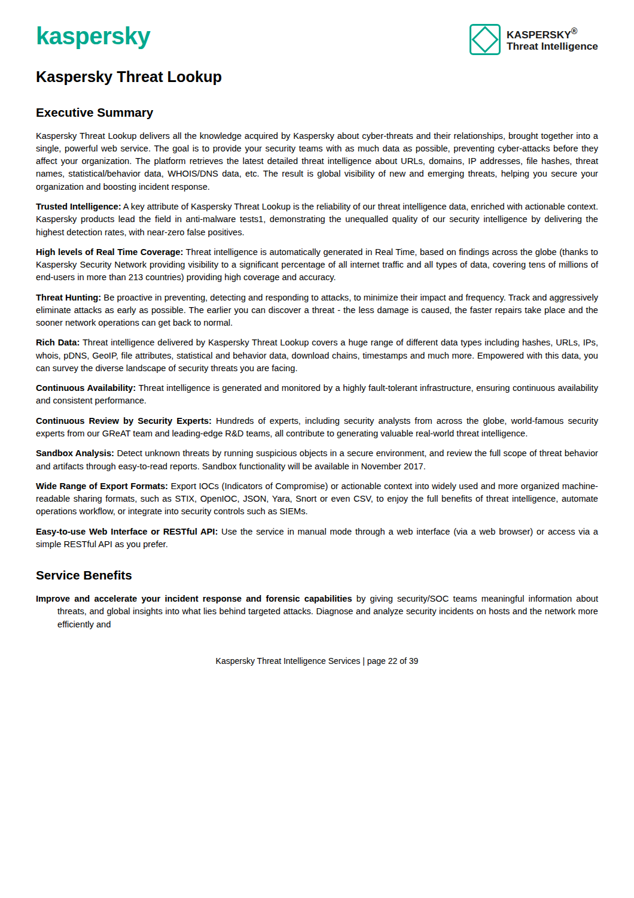kaspersky
KASPERSKY®
Threat Intelligence
Kaspersky Threat Lookup
Executive Summary
Kaspersky Threat Lookup delivers all the knowledge acquired by Kaspersky about cyber-threats and their relationships, brought together into a single, powerful web service. The goal is to provide your security teams with as much data as possible, preventing cyber-attacks before they affect your organization. The platform retrieves the latest detailed threat intelligence about URLs, domains, IP addresses, file hashes, threat names, statistical/behavior data, WHOIS/DNS data, etc. The result is global visibility of new and emerging threats, helping you secure your organization and boosting incident response.
Trusted Intelligence: A key attribute of Kaspersky Threat Lookup is the reliability of our threat intelligence data, enriched with actionable context. Kaspersky products lead the field in anti-malware tests1, demonstrating the unequalled quality of our security intelligence by delivering the highest detection rates, with near-zero false positives.
High levels of Real Time Coverage: Threat intelligence is automatically generated in Real Time, based on findings across the globe (thanks to Kaspersky Security Network providing visibility to a significant percentage of all internet traffic and all types of data, covering tens of millions of end-users in more than 213 countries) providing high coverage and accuracy.
Threat Hunting: Be proactive in preventing, detecting and responding to attacks, to minimize their impact and frequency. Track and aggressively eliminate attacks as early as possible. The earlier you can discover a threat - the less damage is caused, the faster repairs take place and the sooner network operations can get back to normal.
Rich Data: Threat intelligence delivered by Kaspersky Threat Lookup covers a huge range of different data types including hashes, URLs, IPs, whois, pDNS, GeoIP, file attributes, statistical and behavior data, download chains, timestamps and much more. Empowered with this data, you can survey the diverse landscape of security threats you are facing.
Continuous Availability: Threat intelligence is generated and monitored by a highly fault-tolerant infrastructure, ensuring continuous availability and consistent performance.
Continuous Review by Security Experts: Hundreds of experts, including security analysts from across the globe, world-famous security experts from our GReAT team and leading-edge R&D teams, all contribute to generating valuable real-world threat intelligence.
Sandbox Analysis: Detect unknown threats by running suspicious objects in a secure environment, and review the full scope of threat behavior and artifacts through easy-to-read reports. Sandbox functionality will be available in November 2017.
Wide Range of Export Formats: Export IOCs (Indicators of Compromise) or actionable context into widely used and more organized machine-readable sharing formats, such as STIX, OpenIOC, JSON, Yara, Snort or even CSV, to enjoy the full benefits of threat intelligence, automate operations workflow, or integrate into security controls such as SIEMs.
Easy-to-use Web Interface or RESTful API: Use the service in manual mode through a web interface (via a web browser) or access via a simple RESTful API as you prefer.
Service Benefits
Improve and accelerate your incident response and forensic capabilities by giving security/SOC teams meaningful information about threats, and global insights into what lies behind targeted attacks. Diagnose and analyze security incidents on hosts and the network more efficiently and
Kaspersky Threat Intelligence Services | page 22 of 39